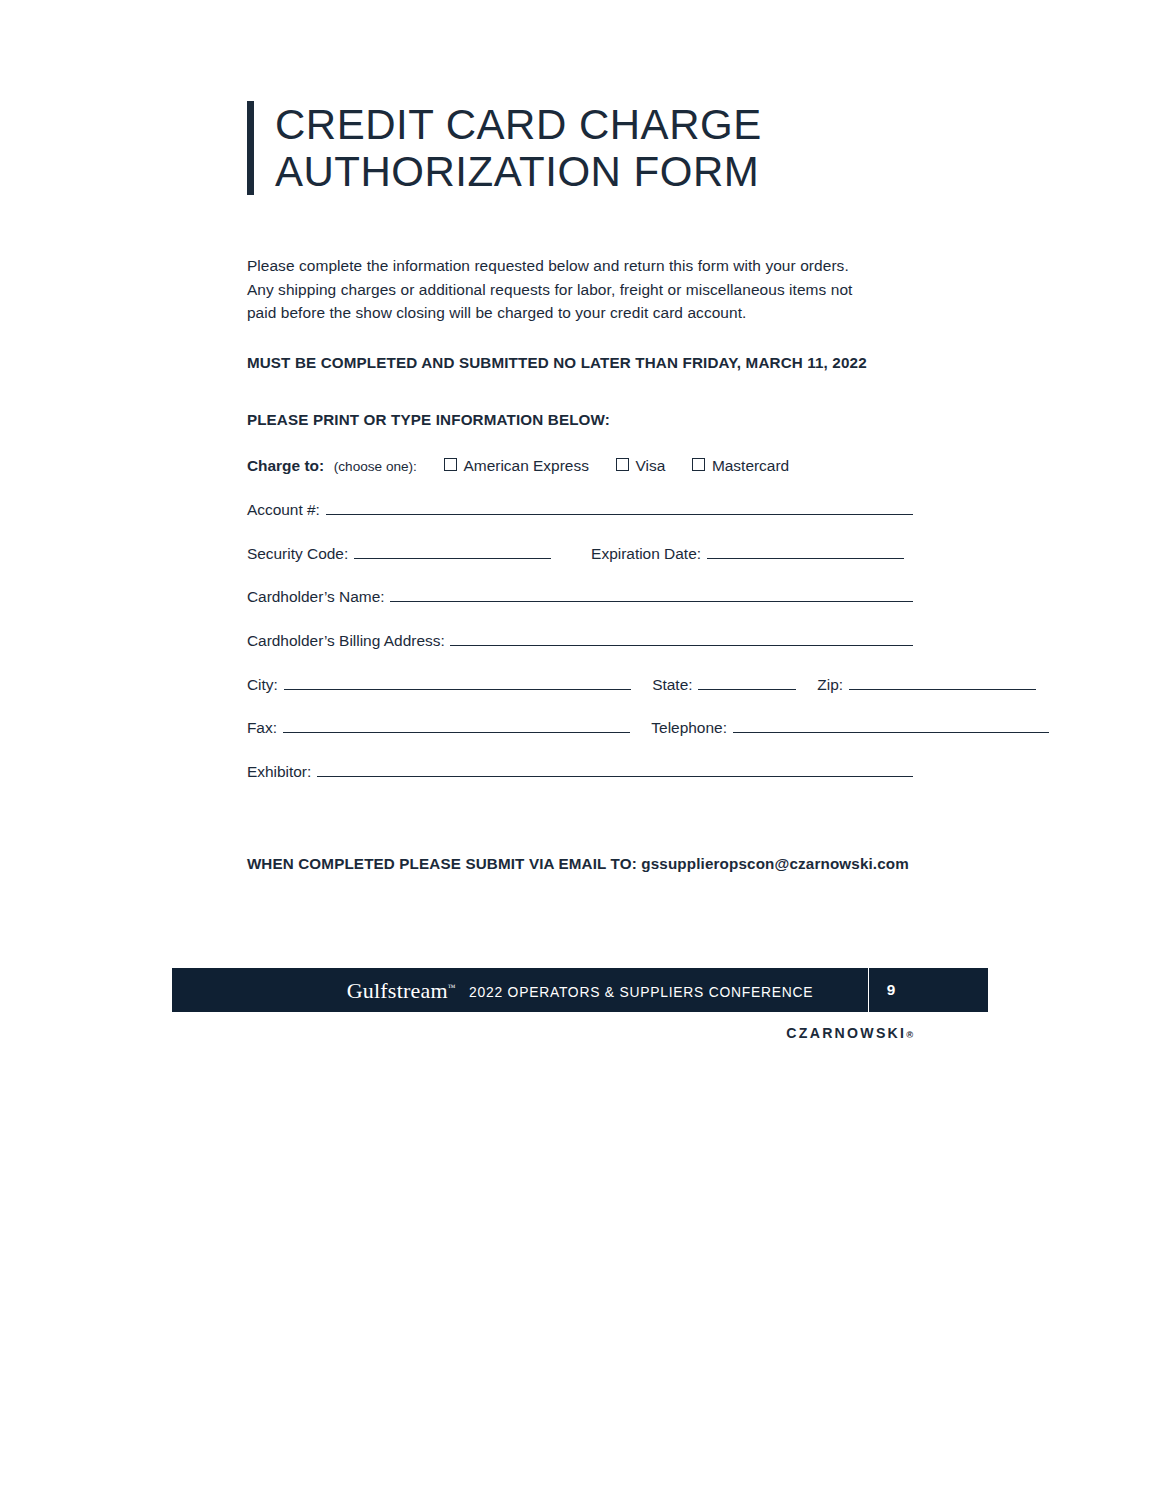Credit Card Charge
Authorization Form
Please complete the information requested below and return this form with your orders. Any shipping charges or additional requests for labor, freight or miscellaneous items not paid before the show closing will be charged to your credit card account.
MUST BE COMPLETED AND SUBMITTED NO LATER THAN FRIDAY, MARCH 11, 2022
PLEASE PRINT OR TYPE INFORMATION BELOW:
Charge to: (choose one): American Express Visa Mastercard
Account #:
Security Code: Expiration Date:
Cardholder’s Name:
Cardholder’s Billing Address:
City: State: Zip:
Fax: Telephone:
Exhibitor:
WHEN COMPLETED PLEASE SUBMIT VIA EMAIL TO: gssupplieropscon@czarnowski.com
Gulfstream™ 2022 Operators & Suppliers Conference
9
CZARNOWSKI®